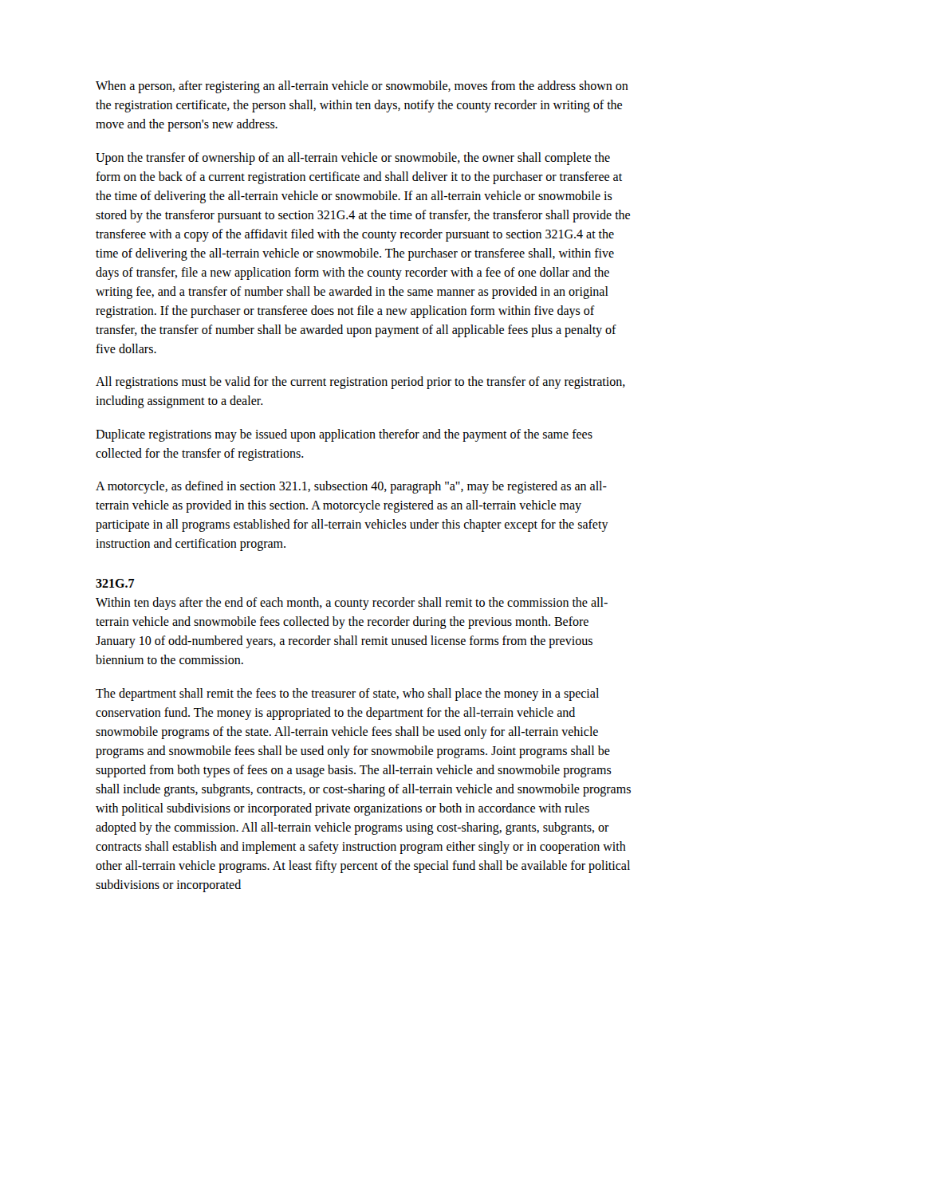When a person, after registering an all-terrain vehicle or snowmobile, moves from the address shown on the registration certificate, the person shall, within ten days, notify the county recorder in writing of the move and the person's new address.
Upon the transfer of ownership of an all-terrain vehicle or snowmobile, the owner shall complete the form on the back of a current registration certificate and shall deliver it to the purchaser or transferee at the time of delivering the all-terrain vehicle or snowmobile. If an all-terrain vehicle or snowmobile is stored by the transferor pursuant to section 321G.4 at the time of transfer, the transferor shall provide the transferee with a copy of the affidavit filed with the county recorder pursuant to section 321G.4 at the time of delivering the all-terrain vehicle or snowmobile. The purchaser or transferee shall, within five days of transfer, file a new application form with the county recorder with a fee of one dollar and the writing fee, and a transfer of number shall be awarded in the same manner as provided in an original registration. If the purchaser or transferee does not file a new application form within five days of transfer, the transfer of number shall be awarded upon payment of all applicable fees plus a penalty of five dollars.
All registrations must be valid for the current registration period prior to the transfer of any registration, including assignment to a dealer.
Duplicate registrations may be issued upon application therefor and the payment of the same fees collected for the transfer of registrations.
A motorcycle, as defined in section 321.1, subsection 40, paragraph "a", may be registered as an all-terrain vehicle as provided in this section. A motorcycle registered as an all-terrain vehicle may participate in all programs established for all-terrain vehicles under this chapter except for the safety instruction and certification program.
321G.7
Within ten days after the end of each month, a county recorder shall remit to the commission the all-terrain vehicle and snowmobile fees collected by the recorder during the previous month. Before January 10 of odd-numbered years, a recorder shall remit unused license forms from the previous biennium to the commission.
The department shall remit the fees to the treasurer of state, who shall place the money in a special conservation fund. The money is appropriated to the department for the all-terrain vehicle and snowmobile programs of the state. All-terrain vehicle fees shall be used only for all-terrain vehicle programs and snowmobile fees shall be used only for snowmobile programs. Joint programs shall be supported from both types of fees on a usage basis. The all-terrain vehicle and snowmobile programs shall include grants, subgrants, contracts, or cost-sharing of all-terrain vehicle and snowmobile programs with political subdivisions or incorporated private organizations or both in accordance with rules adopted by the commission. All all-terrain vehicle programs using cost-sharing, grants, subgrants, or contracts shall establish and implement a safety instruction program either singly or in cooperation with other all-terrain vehicle programs. At least fifty percent of the special fund shall be available for political subdivisions or incorporated